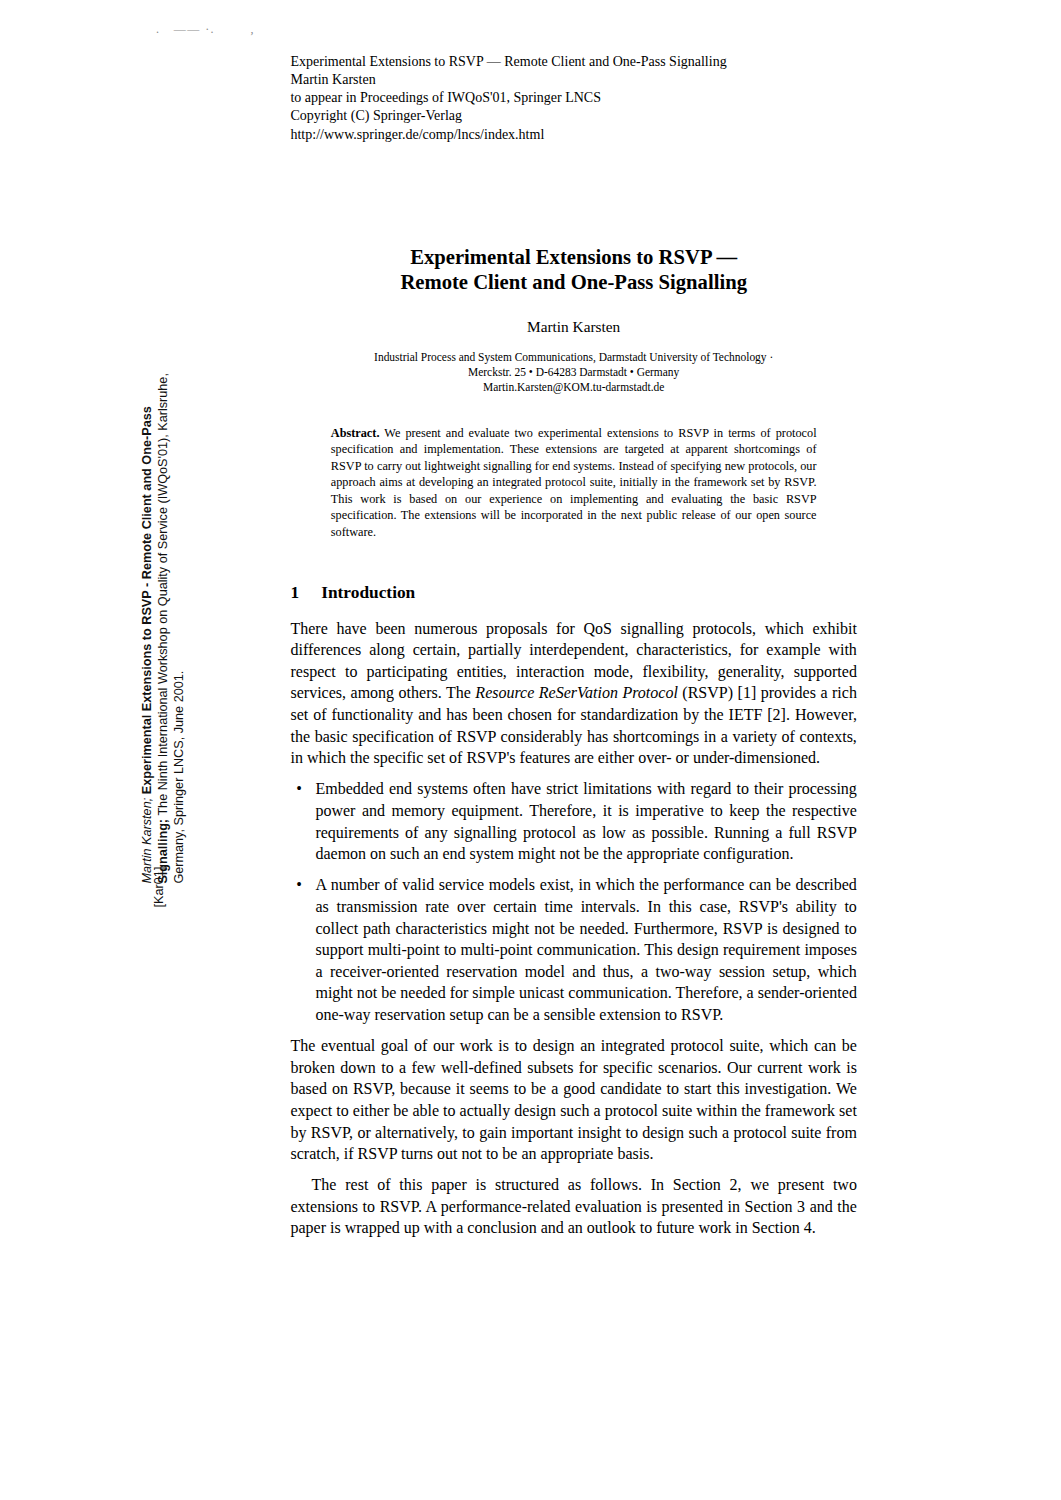. —— ·. ,
Martin Karsten; Experimental Extensions to RSVP - Remote Client and One-Pass Signalling; The Ninth International Workshop on Quality of Service (IWQoS'01), Karlsruhe, Germany, Springer LNCS, June 2001.
[Kar01]
Experimental Extensions to RSVP — Remote Client and One-Pass Signalling Martin Karsten to appear in Proceedings of IWQoS'01, Springer LNCS Copyright (C) Springer-Verlag http://www.springer.de/comp/lncs/index.html
Experimental Extensions to RSVP —
Remote Client and One-Pass Signalling
Martin Karsten
Industrial Process and System Communications, Darmstadt University of Technology · Merckstr. 25 • D-64283 Darmstadt • Germany Martin.Karsten@KOM.tu-darmstadt.de
Abstract. We present and evaluate two experimental extensions to RSVP in terms of protocol specification and implementation. These extensions are targeted at apparent shortcomings of RSVP to carry out lightweight signalling for end systems. Instead of specifying new protocols, our approach aims at developing an integrated protocol suite, initially in the framework set by RSVP. This work is based on our experience on implementing and evaluating the basic RSVP specification. The extensions will be incorporated in the next public release of our open source software.
1 Introduction
There have been numerous proposals for QoS signalling protocols, which exhibit differences along certain, partially interdependent, characteristics, for example with respect to participating entities, interaction mode, flexibility, generality, supported services, among others. The Resource ReSerVation Protocol (RSVP) [1] provides a rich set of functionality and has been chosen for standardization by the IETF [2]. However, the basic specification of RSVP considerably has shortcomings in a variety of contexts, in which the specific set of RSVP's features are either over- or under-dimensioned.
Embedded end systems often have strict limitations with regard to their processing power and memory equipment. Therefore, it is imperative to keep the respective requirements of any signalling protocol as low as possible. Running a full RSVP daemon on such an end system might not be the appropriate configuration.
A number of valid service models exist, in which the performance can be described as transmission rate over certain time intervals. In this case, RSVP's ability to collect path characteristics might not be needed. Furthermore, RSVP is designed to support multi-point to multi-point communication. This design requirement imposes a receiver-oriented reservation model and thus, a two-way session setup, which might not be needed for simple unicast communication. Therefore, a sender-oriented one-way reservation setup can be a sensible extension to RSVP.
The eventual goal of our work is to design an integrated protocol suite, which can be broken down to a few well-defined subsets for specific scenarios. Our current work is based on RSVP, because it seems to be a good candidate to start this investigation. We expect to either be able to actually design such a protocol suite within the framework set by RSVP, or alternatively, to gain important insight to design such a protocol suite from scratch, if RSVP turns out not to be an appropriate basis.
The rest of this paper is structured as follows. In Section 2, we present two extensions to RSVP. A performance-related evaluation is presented in Section 3 and the paper is wrapped up with a conclusion and an outlook to future work in Section 4.